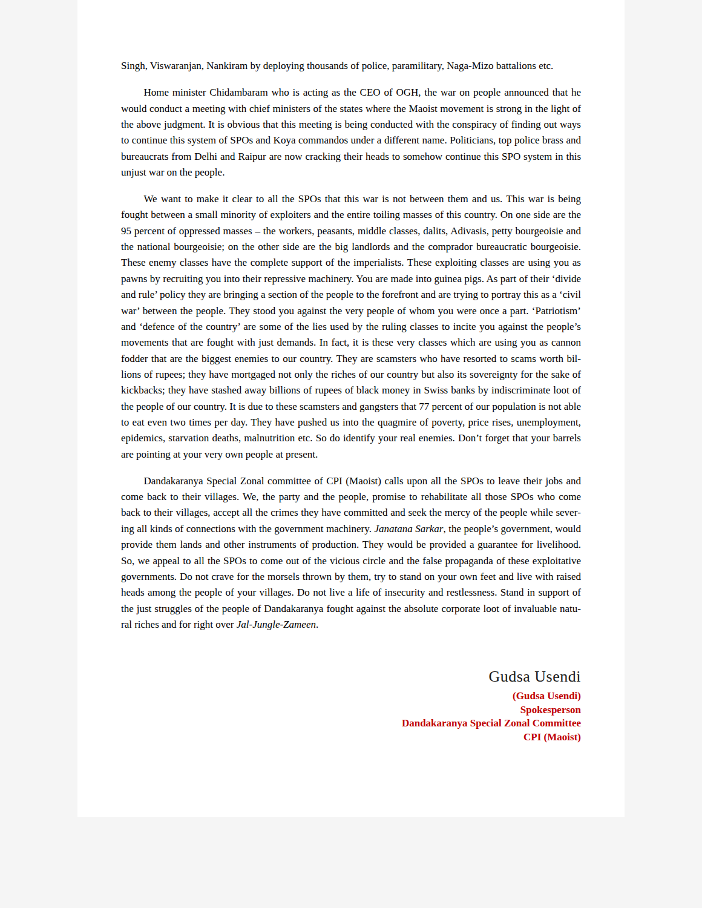Singh, Viswaranjan, Nankiram by deploying thousands of police, paramilitary, Naga-Mizo battalions etc.
Home minister Chidambaram who is acting as the CEO of OGH, the war on people announced that he would conduct a meeting with chief ministers of the states where the Maoist movement is strong in the light of the above judgment. It is obvious that this meeting is being conducted with the conspiracy of finding out ways to continue this system of SPOs and Koya commandos under a different name. Politicians, top police brass and bureaucrats from Delhi and Raipur are now cracking their heads to somehow continue this SPO system in this unjust war on the people.
We want to make it clear to all the SPOs that this war is not between them and us. This war is being fought between a small minority of exploiters and the entire toiling masses of this country. On one side are the 95 percent of oppressed masses – the workers, peasants, middle classes, dalits, Adivasis, petty bourgeoisie and the national bourgeoisie; on the other side are the big landlords and the comprador bureaucratic bourgeoisie. These enemy classes have the complete support of the imperialists. These exploiting classes are using you as pawns by recruiting you into their repressive machinery. You are made into guinea pigs. As part of their ‘divide and rule’ policy they are bringing a section of the people to the forefront and are trying to portray this as a ‘civil war’ between the people. They stood you against the very people of whom you were once a part. ‘Patriotism’ and ‘defence of the country’ are some of the lies used by the ruling classes to incite you against the people’s movements that are fought with just demands. In fact, it is these very classes which are using you as cannon fodder that are the biggest enemies to our country. They are scamsters who have resorted to scams worth billions of rupees; they have mortgaged not only the riches of our country but also its sovereignty for the sake of kickbacks; they have stashed away billions of rupees of black money in Swiss banks by indiscriminate loot of the people of our country. It is due to these scamsters and gangsters that 77 percent of our population is not able to eat even two times per day. They have pushed us into the quagmire of poverty, price rises, unemployment, epidemics, starvation deaths, malnutrition etc. So do identify your real enemies. Don’t forget that your barrels are pointing at your very own people at present.
Dandakaranya Special Zonal committee of CPI (Maoist) calls upon all the SPOs to leave their jobs and come back to their villages. We, the party and the people, promise to rehabilitate all those SPOs who come back to their villages, accept all the crimes they have committed and seek the mercy of the people while severing all kinds of connections with the government machinery. Janatana Sarkar, the people’s government, would provide them lands and other instruments of production. They would be provided a guarantee for livelihood. So, we appeal to all the SPOs to come out of the vicious circle and the false propaganda of these exploitative governments. Do not crave for the morsels thrown by them, try to stand on your own feet and live with raised heads among the people of your villages. Do not live a life of insecurity and restlessness. Stand in support of the just struggles of the people of Dandakaranya fought against the absolute corporate loot of invaluable natural riches and for right over Jal-Jungle-Zameen.
Gudsa Usendi
(Gudsa Usendi) Spokesperson Dandakaranya Special Zonal Committee CPI (Maoist)